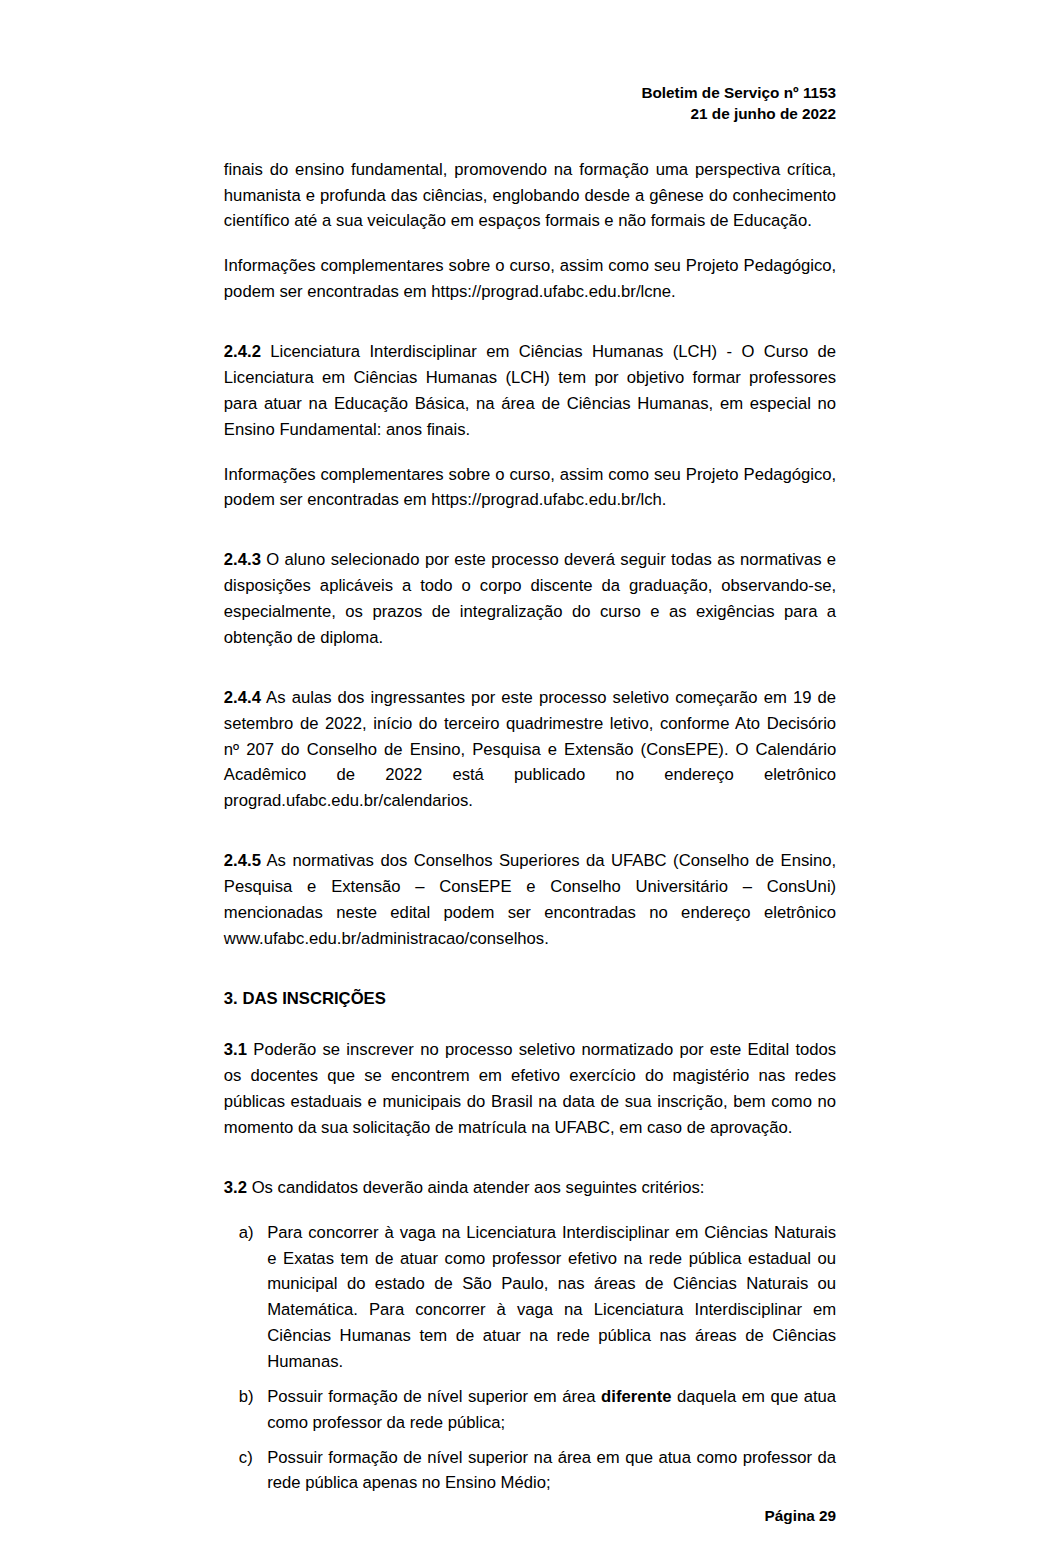Boletim de Serviço nº 1153
21 de junho de 2022
finais do ensino fundamental, promovendo na formação uma perspectiva crítica, humanista e profunda das ciências, englobando desde a gênese do conhecimento científico até a sua veiculação em espaços formais e não formais de Educação.
Informações complementares sobre o curso, assim como seu Projeto Pedagógico, podem ser encontradas em https://prograd.ufabc.edu.br/lcne.
2.4.2 Licenciatura Interdisciplinar em Ciências Humanas (LCH) - O Curso de Licenciatura em Ciências Humanas (LCH) tem por objetivo formar professores para atuar na Educação Básica, na área de Ciências Humanas, em especial no Ensino Fundamental: anos finais.
Informações complementares sobre o curso, assim como seu Projeto Pedagógico, podem ser encontradas em https://prograd.ufabc.edu.br/lch.
2.4.3 O aluno selecionado por este processo deverá seguir todas as normativas e disposições aplicáveis a todo o corpo discente da graduação, observando-se, especialmente, os prazos de integralização do curso e as exigências para a obtenção de diploma.
2.4.4 As aulas dos ingressantes por este processo seletivo começarão em 19 de setembro de 2022, início do terceiro quadrimestre letivo, conforme Ato Decisório nº 207 do Conselho de Ensino, Pesquisa e Extensão (ConsEPE). O Calendário Acadêmico de 2022 está publicado no endereço eletrônico prograd.ufabc.edu.br/calendarios.
2.4.5 As normativas dos Conselhos Superiores da UFABC (Conselho de Ensino, Pesquisa e Extensão – ConsEPE e Conselho Universitário – ConsUni) mencionadas neste edital podem ser encontradas no endereço eletrônico www.ufabc.edu.br/administracao/conselhos.
3. DAS INSCRIÇÕES
3.1 Poderão se inscrever no processo seletivo normatizado por este Edital todos os docentes que se encontrem em efetivo exercício do magistério nas redes públicas estaduais e municipais do Brasil na data de sua inscrição, bem como no momento da sua solicitação de matrícula na UFABC, em caso de aprovação.
3.2 Os candidatos deverão ainda atender aos seguintes critérios:
a) Para concorrer à vaga na Licenciatura Interdisciplinar em Ciências Naturais e Exatas tem de atuar como professor efetivo na rede pública estadual ou municipal do estado de São Paulo, nas áreas de Ciências Naturais ou Matemática. Para concorrer à vaga na Licenciatura Interdisciplinar em Ciências Humanas tem de atuar na rede pública nas áreas de Ciências Humanas.
b) Possuir formação de nível superior em área diferente daquela em que atua como professor da rede pública;
c) Possuir formação de nível superior na área em que atua como professor da rede pública apenas no Ensino Médio;
Página 29